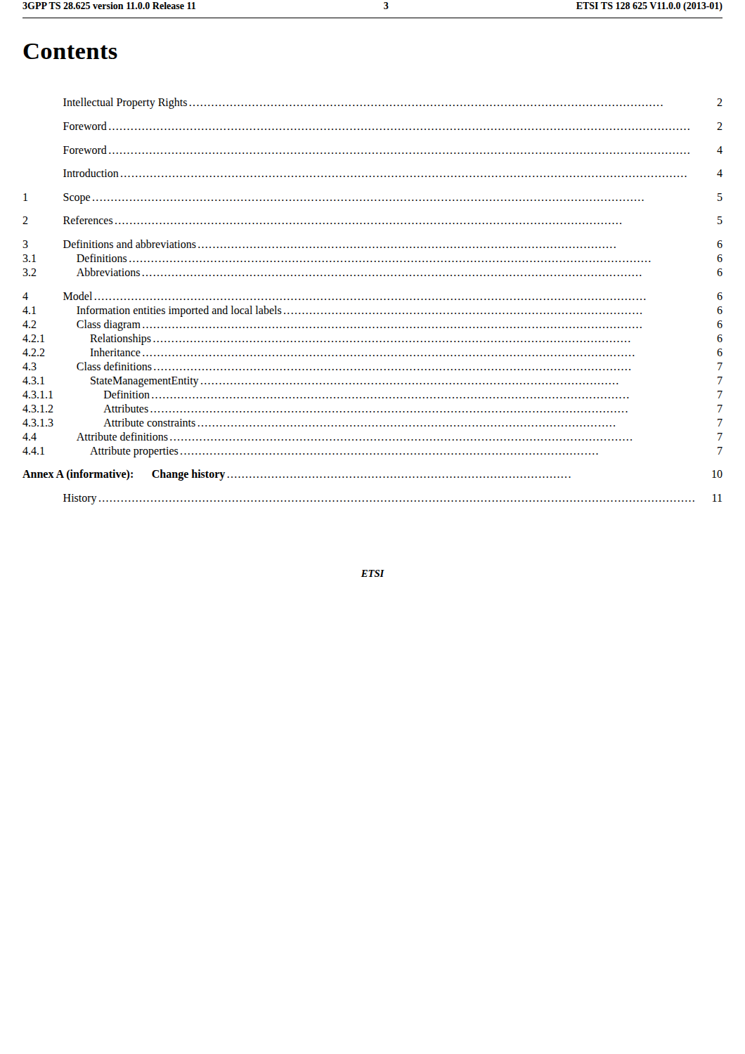3GPP TS 28.625 version 11.0.0 Release 11 3 ETSI TS 128 625 V11.0.0 (2013-01)
Contents
Intellectual Property Rights ................................................................................................................................ 2
Foreword ............................................................................................................................................................. 2
Foreword ............................................................................................................................................................. 4
Introduction ......................................................................................................................................................... 4
1 Scope ..................................................................................................................................................... 5
2 References ......................................................................................................................................... 5
3 Definitions and abbreviations ................................................................................................................. 6
3.1 Definitions ............................................................................................................................................. 6
3.2 Abbreviations ....................................................................................................................................... 6
4 Model ..................................................................................................................................................... 6
4.1 Information entities imported and local labels ................................................................................................. 6
4.2 Class diagram ....................................................................................................................................... 6
4.2.1 Relationships ................................................................................................................................. 6
4.2.2 Inheritance ..................................................................................................................................... 6
4.3 Class definitions ................................................................................................................................. 7
4.3.1 StateManagementEntity ................................................................................................................. 7
4.3.1.1 Definition ................................................................................................................................. 7
4.3.1.2 Attributes ................................................................................................................................. 7
4.3.1.3 Attribute constraints ................................................................................................................. 7
4.4 Attribute definitions ............................................................................................................................. 7
4.4.1 Attribute properties ................................................................................................................. 7
Annex A (informative): Change history ............................................................................................. 10
History ................................................................................................................................................................. 11
ETSI